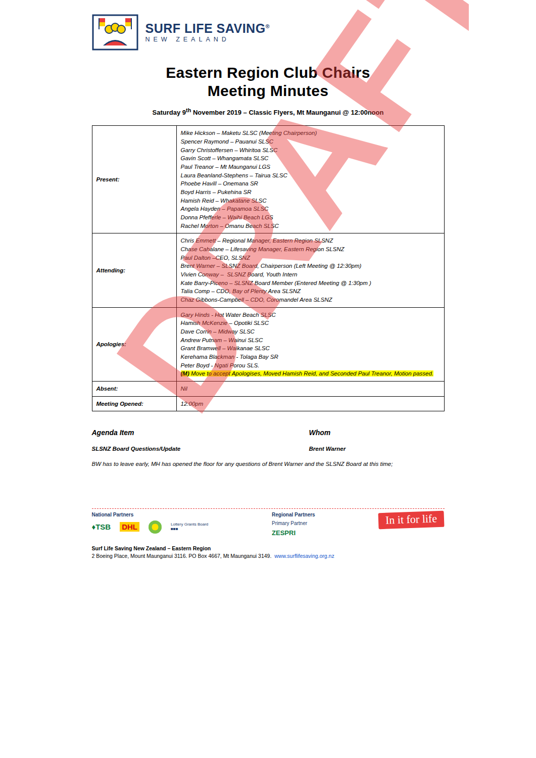DRAFT
SURF LIFE SAVING®
NEW ZEALAND
Eastern Region Club Chairs
Meeting Minutes
Saturday 9th November 2019 – Classic Flyers, Mt Maunganui @ 12:00noon
| Present: | Mike Hickson – Maketu SLSC (Meeting Chairperson) Spencer Raymond – Pauanui SLSC Garry Christoffersen – Whiritoa SLSC Gavin Scott – Whangamata SLSC Paul Treanor – Mt Maunganui LGS Laura Beanland-Stephens – Tairua SLSC Phoebe Havill – Onemana SR Boyd Harris – Pukehina SR Hamish Reid – Whakatane SLSC Angela Hayden – Papamoa SLSC Donna Pfefferle – Waihi Beach LGS Rachel Morton – Omanu Beach SLSC |
| Attending: | Chris Emmett – Regional Manager, Eastern Region SLSNZ Chase Cahalane – Lifesaving Manager, Eastern Region SLSNZ Paul Dalton –CEO, SLSNZ Brent Warner – SLSNZ Board, Chairperson (Left Meeting @ 12:30pm) Vivien Conway – SLSNZ Board, Youth Intern Kate Barry-Piceno – SLSNZ Board Member (Entered Meeting @ 1:30pm ) Talia Comp – CDO, Bay of Plenty Area SLSNZ Chaz Gibbons-Campbell – CDO, Coromandel Area SLSNZ |
| Apologies: | Gary Hinds - Hot Water Beach SLSC Hamish McKenzie – Opotiki SLSC Dave Corrin – Midway SLSC Andrew Putnam – Wainui SLSC Grant Bramwell – Waikanae SLSC Kerehama Blackman - Tolaga Bay SR Peter Boyd - Ngati Porou SLS. (M) Move to accept Apologises, Moved Hamish Reid, and Seconded Paul Treanor, Motion passed. |
| Absent: | Nil |
| Meeting Opened: | 12:00pm |
Agenda Item
Whom
SLSNZ Board Questions/Update
Brent Warner
BW has to leave early, MH has opened the floor for any questions of Brent Warner and the SLSNZ Board at this time;
National Partners
♦TSB DHL Lottery Grants Board
■■■
Regional Partners
Primary Partner
ZESPRI
In it for life
Surf Life Saving New Zealand – Eastern Region
2 Boeing Place, Mount Maunganui 3116. PO Box 4667, Mt Maunganui 3149. www.surflifesaving.org.nz